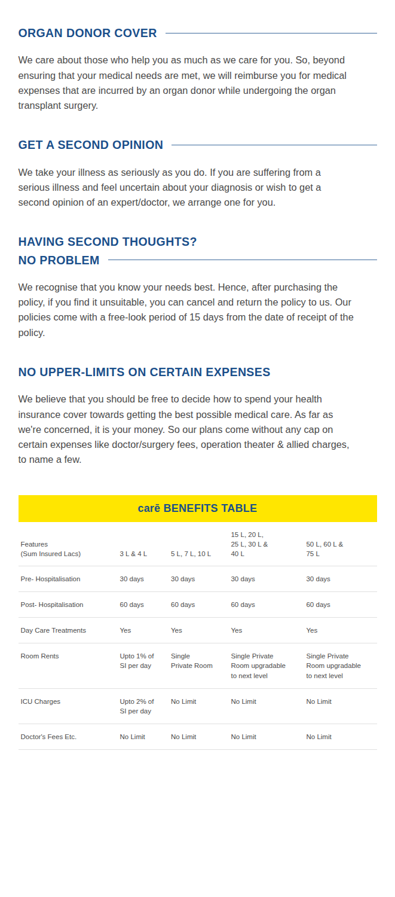Organ Donor Cover
We care about those who help you as much as we care for you. So, beyond ensuring that your medical needs are met, we will reimburse you for medical expenses that are incurred by an organ donor while undergoing the organ transplant surgery.
Get a Second Opinion
We take your illness as seriously as you do. If you are suffering from a serious illness and feel uncertain about your diagnosis or wish to get a second opinion of an expert/doctor, we arrange one for you.
Having Second Thoughts?
No Problem
We recognise that you know your needs best. Hence, after purchasing the policy, if you find it unsuitable, you can cancel and return the policy to us. Our policies come with a free-look period of 15 days from the date of receipt of the policy.
No Upper-Limits on Certain Expenses
We believe that you should be free to decide how to spend your health insurance cover towards getting the best possible medical care. As far as we're concerned, it is your money. So our plans come without any cap on certain expenses like doctor/surgery fees, operation theater & allied charges, to name a few.
carē BENEFITS TABLE
| Features (Sum Insured Lacs) | 3 L & 4 L | 5 L, 7 L, 10 L | 15 L, 20 L, 25 L, 30 L & 40 L | 50 L, 60 L & 75 L |
| --- | --- | --- | --- | --- |
| Pre- Hospitalisation | 30 days | 30 days | 30 days | 30 days |
| Post- Hospitalisation | 60 days | 60 days | 60 days | 60 days |
| Day Care Treatments | Yes | Yes | Yes | Yes |
| Room Rents | Upto 1% of SI per day | Single Private Room | Single Private Room upgradable to next level | Single Private Room upgradable to next level |
| ICU Charges | Upto 2% of SI per day | No Limit | No Limit | No Limit |
| Doctor's Fees Etc. | No Limit | No Limit | No Limit | No Limit |